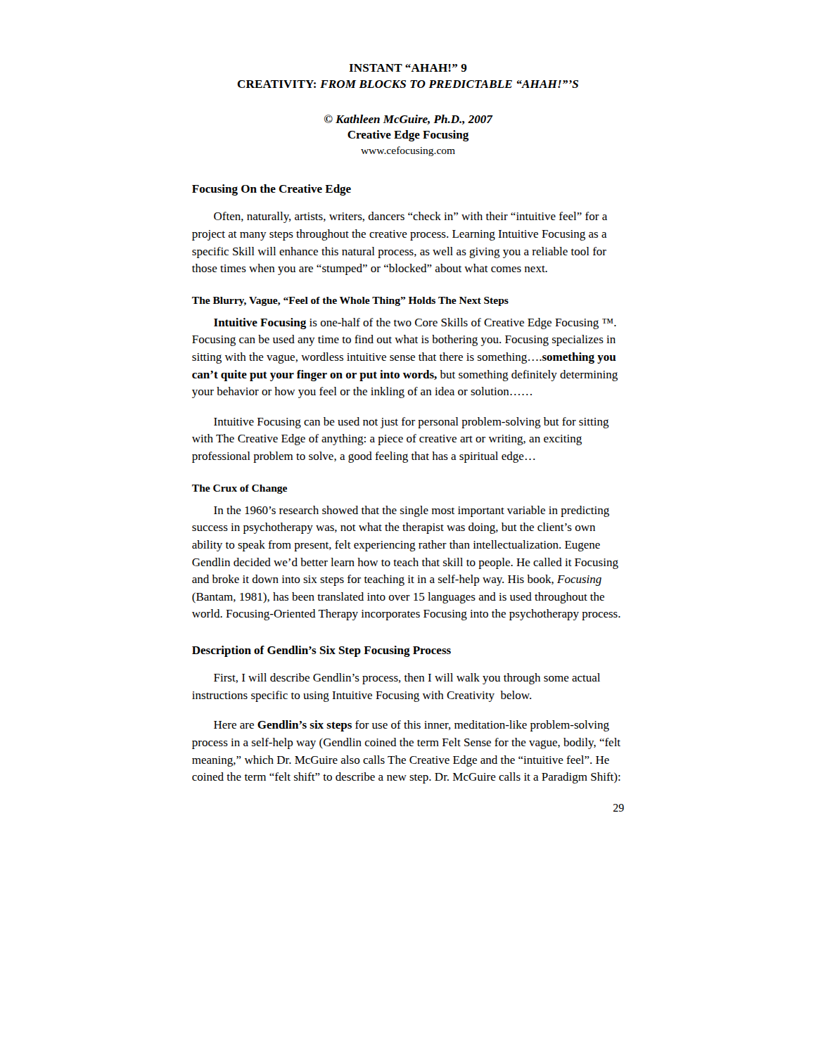INSTANT “AHAH!” 9 CREATIVITY: FROM BLOCKS TO PREDICTABLE “AHAH!”’S
© Kathleen McGuire, Ph.D., 2007
Creative Edge Focusing
www.cefocusing.com
Focusing On the Creative Edge
Often, naturally, artists, writers, dancers “check in” with their “intuitive feel” for a project at many steps throughout the creative process. Learning Intuitive Focusing as a specific Skill will enhance this natural process, as well as giving you a reliable tool for those times when you are “stumped” or “blocked” about what comes next.
The Blurry, Vague, “Feel of the Whole Thing” Holds The Next Steps
Intuitive Focusing is one-half of the two Core Skills of Creative Edge Focusing ™. Focusing can be used any time to find out what is bothering you. Focusing specializes in sitting with the vague, wordless intuitive sense that there is something….something you can’t quite put your finger on or put into words, but something definitely determining your behavior or how you feel or the inkling of an idea or solution……
Intuitive Focusing can be used not just for personal problem-solving but for sitting with The Creative Edge of anything: a piece of creative art or writing, an exciting professional problem to solve, a good feeling that has a spiritual edge…
The Crux of Change
In the 1960’s research showed that the single most important variable in predicting success in psychotherapy was, not what the therapist was doing, but the client’s own ability to speak from present, felt experiencing rather than intellectualization. Eugene Gendlin decided we’d better learn how to teach that skill to people. He called it Focusing and broke it down into six steps for teaching it in a self-help way. His book, Focusing (Bantam, 1981), has been translated into over 15 languages and is used throughout the world. Focusing-Oriented Therapy incorporates Focusing into the psychotherapy process.
Description of Gendlin’s Six Step Focusing Process
First, I will describe Gendlin’s process, then I will walk you through some actual instructions specific to using Intuitive Focusing with Creativity below.
Here are Gendlin’s six steps for use of this inner, meditation-like problem-solving process in a self-help way (Gendlin coined the term Felt Sense for the vague, bodily, “felt meaning,” which Dr. McGuire also calls The Creative Edge and the “intuitive feel”. He coined the term “felt shift” to describe a new step. Dr. McGuire calls it a Paradigm Shift):
29